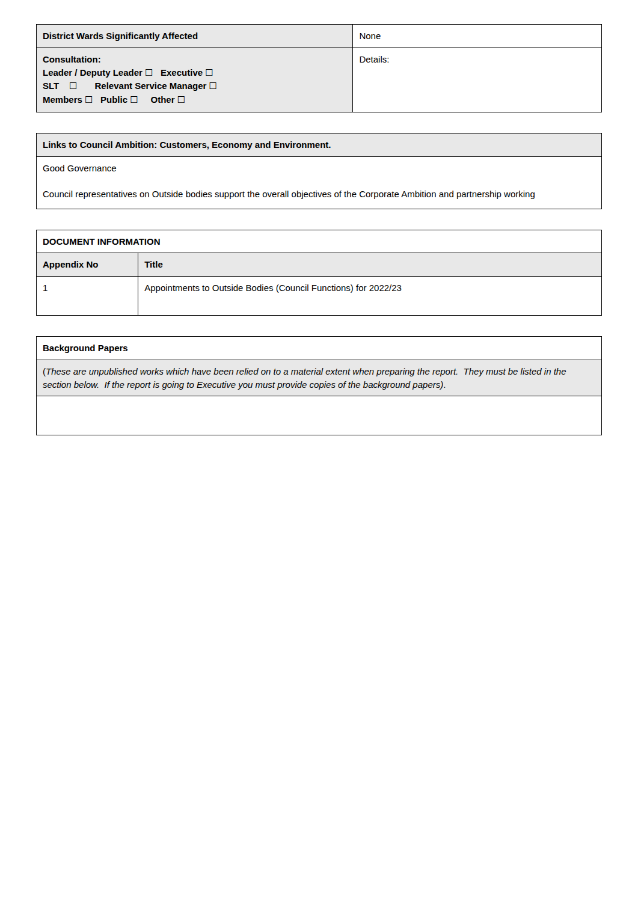| District Wards Significantly Affected | None |
| Consultation: Leader / Deputy Leader ☐ Executive ☐ SLT ☐ Relevant Service Manager ☐ Members ☐ Public ☐ Other ☐ | Details: |
| Links to Council Ambition: Customers, Economy and Environment. |
| Good Governance Council representatives on Outside bodies support the overall objectives of the Corporate Ambition and partnership working |
| DOCUMENT INFORMATION |
| Appendix No | Title |
| 1 | Appointments to Outside Bodies (Council Functions) for 2022/23 |
| Background Papers |
| ( These are unpublished works which have been relied on to a material extent when preparing the report. They must be listed in the section below. If the report is going to Executive you must provide copies of the background papers) . |